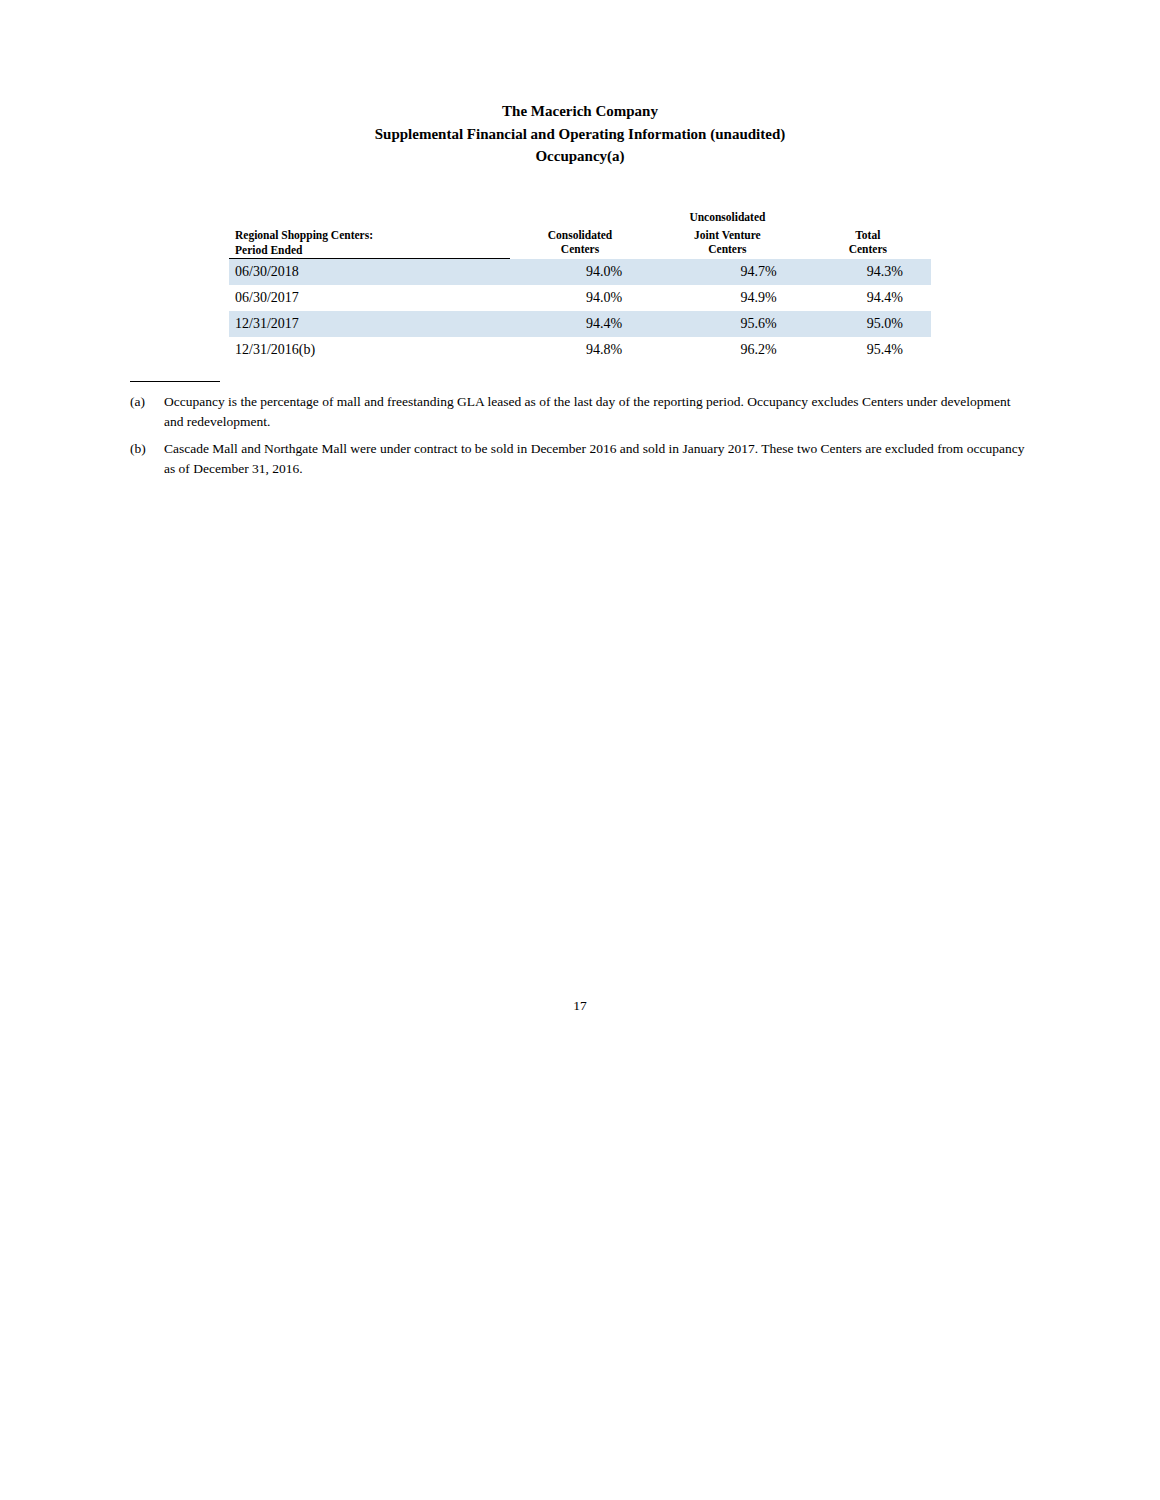The Macerich Company
Supplemental Financial and Operating Information (unaudited)
Occupancy(a)
| Regional Shopping Centers: Period Ended | | Unconsolidated | |
| --- | --- | --- | --- |
| Consolidated Centers | Joint Venture Centers | Total Centers |
| 06/30/2018 | 94.0% | 94.7% | 94.3% |
| 06/30/2017 | 94.0% | 94.9% | 94.4% |
| 12/31/2017 | 94.4% | 95.6% | 95.0% |
| 12/31/2016(b) | 94.8% | 96.2% | 95.4% |
(a) Occupancy is the percentage of mall and freestanding GLA leased as of the last day of the reporting period. Occupancy excludes Centers under development and redevelopment.
(b) Cascade Mall and Northgate Mall were under contract to be sold in December 2016 and sold in January 2017. These two Centers are excluded from occupancy as of December 31, 2016.
17